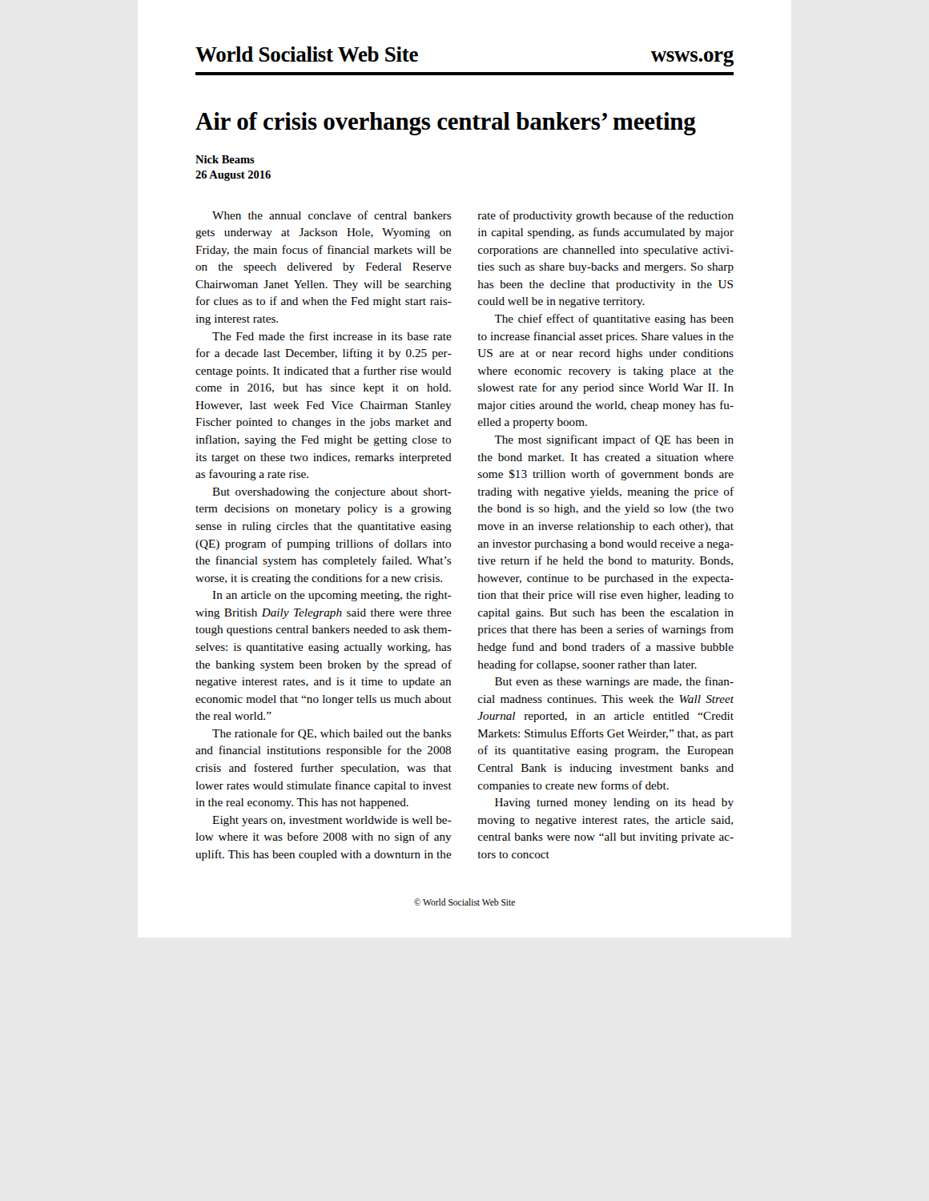World Socialist Web Site
wsws.org
Air of crisis overhangs central bankers’ meeting
Nick Beams
26 August 2016
When the annual conclave of central bankers gets underway at Jackson Hole, Wyoming on Friday, the main focus of financial markets will be on the speech delivered by Federal Reserve Chairwoman Janet Yellen. They will be searching for clues as to if and when the Fed might start raising interest rates.
The Fed made the first increase in its base rate for a decade last December, lifting it by 0.25 percentage points. It indicated that a further rise would come in 2016, but has since kept it on hold. However, last week Fed Vice Chairman Stanley Fischer pointed to changes in the jobs market and inflation, saying the Fed might be getting close to its target on these two indices, remarks interpreted as favouring a rate rise.
But overshadowing the conjecture about short-term decisions on monetary policy is a growing sense in ruling circles that the quantitative easing (QE) program of pumping trillions of dollars into the financial system has completely failed. What’s worse, it is creating the conditions for a new crisis.
In an article on the upcoming meeting, the right-wing British Daily Telegraph said there were three tough questions central bankers needed to ask themselves: is quantitative easing actually working, has the banking system been broken by the spread of negative interest rates, and is it time to update an economic model that “no longer tells us much about the real world.”
The rationale for QE, which bailed out the banks and financial institutions responsible for the 2008 crisis and fostered further speculation, was that lower rates would stimulate finance capital to invest in the real economy. This has not happened.
Eight years on, investment worldwide is well below where it was before 2008 with no sign of any uplift. This has been coupled with a downturn in the rate of productivity growth because of the reduction in capital spending, as funds accumulated by major corporations are channelled into speculative activities such as share buy-backs and mergers. So sharp has been the decline that productivity in the US could well be in negative territory.
The chief effect of quantitative easing has been to increase financial asset prices. Share values in the US are at or near record highs under conditions where economic recovery is taking place at the slowest rate for any period since World War II. In major cities around the world, cheap money has fuelled a property boom.
The most significant impact of QE has been in the bond market. It has created a situation where some $13 trillion worth of government bonds are trading with negative yields, meaning the price of the bond is so high, and the yield so low (the two move in an inverse relationship to each other), that an investor purchasing a bond would receive a negative return if he held the bond to maturity. Bonds, however, continue to be purchased in the expectation that their price will rise even higher, leading to capital gains. But such has been the escalation in prices that there has been a series of warnings from hedge fund and bond traders of a massive bubble heading for collapse, sooner rather than later.
But even as these warnings are made, the financial madness continues. This week the Wall Street Journal reported, in an article entitled “Credit Markets: Stimulus Efforts Get Weirder,” that, as part of its quantitative easing program, the European Central Bank is inducing investment banks and companies to create new forms of debt.
Having turned money lending on its head by moving to negative interest rates, the article said, central banks were now “all but inviting private actors to concoct
© World Socialist Web Site